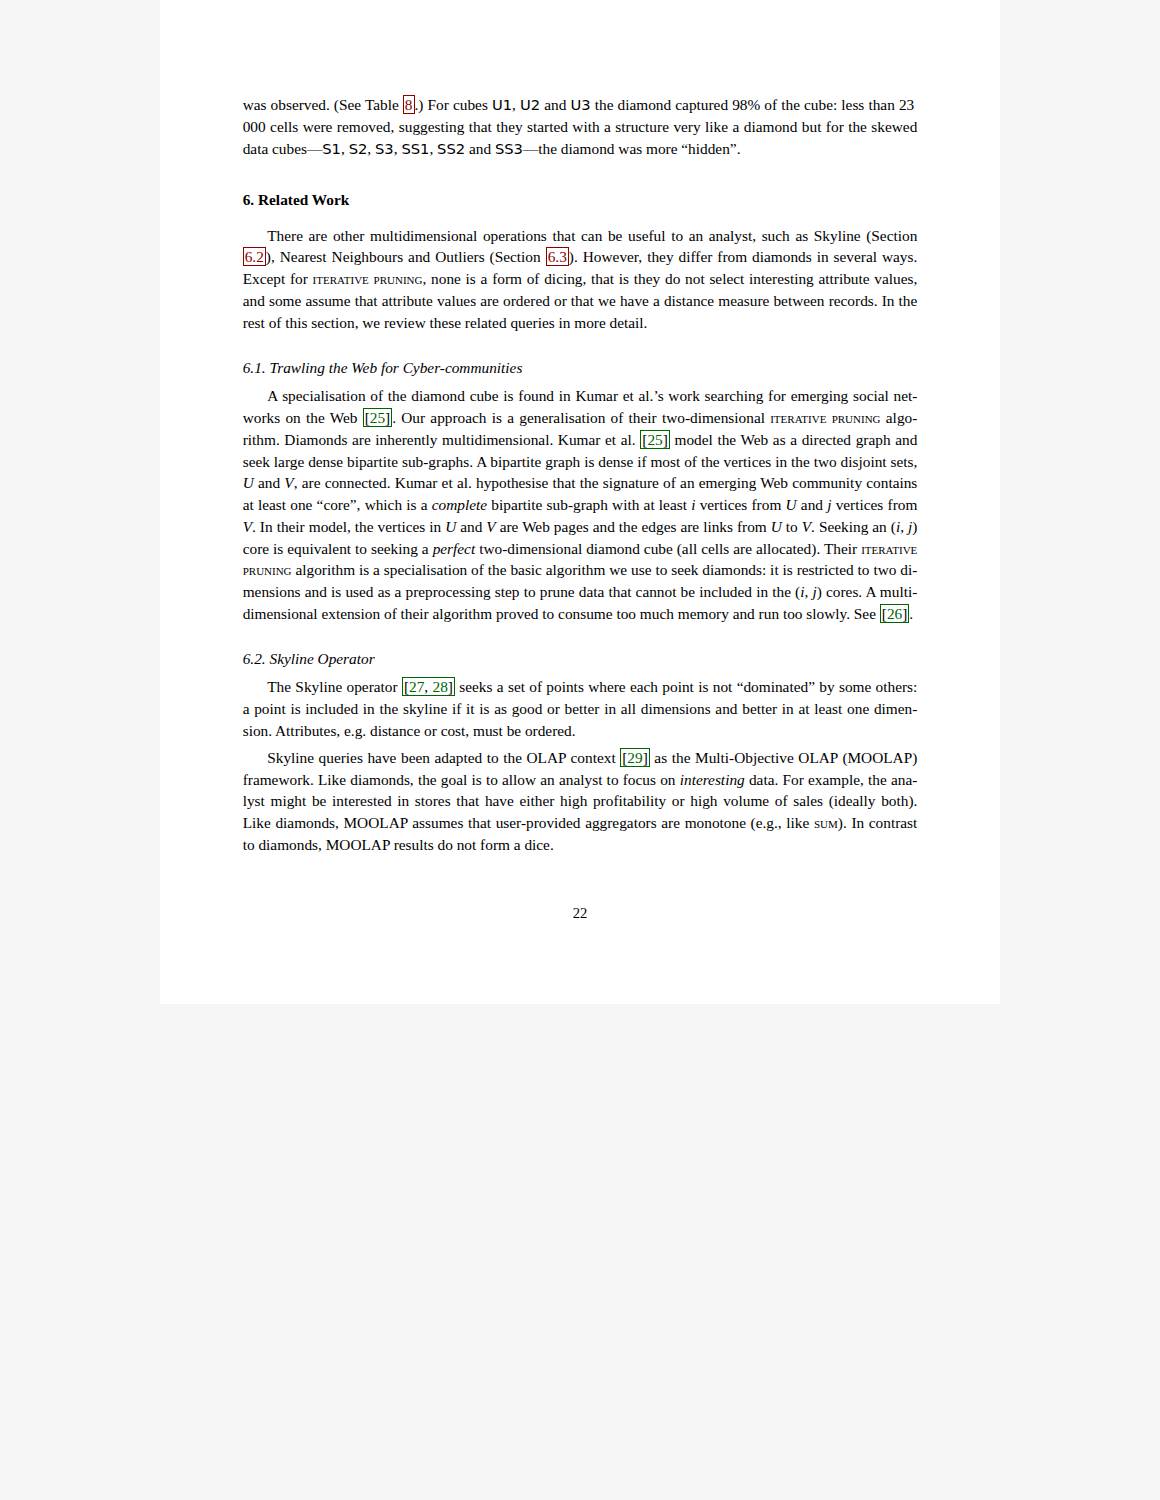was observed. (See Table 8.) For cubes U1, U2 and U3 the diamond captured 98% of the cube: less than 23 000 cells were removed, suggesting that they started with a structure very like a diamond but for the skewed data cubes—S1, S2, S3, SS1, SS2 and SS3—the diamond was more “hidden”.
6. Related Work
There are other multidimensional operations that can be useful to an analyst, such as Skyline (Section 6.2), Nearest Neighbours and Outliers (Section 6.3). However, they differ from diamonds in several ways. Except for iterative pruning, none is a form of dicing, that is they do not select interesting attribute values, and some assume that attribute values are ordered or that we have a distance measure between records. In the rest of this section, we review these related queries in more detail.
6.1. Trawling the Web for Cyber-communities
A specialisation of the diamond cube is found in Kumar et al.’s work searching for emerging social networks on the Web [25]. Our approach is a generalisation of their two-dimensional iterative pruning algorithm. Diamonds are inherently multidimensional. Kumar et al. [25] model the Web as a directed graph and seek large dense bipartite sub-graphs. A bipartite graph is dense if most of the vertices in the two disjoint sets, U and V, are connected. Kumar et al. hypothesise that the signature of an emerging Web community contains at least one “core”, which is a complete bipartite sub-graph with at least i vertices from U and j vertices from V. In their model, the vertices in U and V are Web pages and the edges are links from U to V. Seeking an (i, j) core is equivalent to seeking a perfect two-dimensional diamond cube (all cells are allocated). Their iterative pruning algorithm is a specialisation of the basic algorithm we use to seek diamonds: it is restricted to two dimensions and is used as a preprocessing step to prune data that cannot be included in the (i, j) cores. A multidimensional extension of their algorithm proved to consume too much memory and run too slowly. See [26].
6.2. Skyline Operator
The Skyline operator [27, 28] seeks a set of points where each point is not “dominated” by some others: a point is included in the skyline if it is as good or better in all dimensions and better in at least one dimension. Attributes, e.g. distance or cost, must be ordered.
Skyline queries have been adapted to the OLAP context [29] as the Multi-Objective OLAP (MOOLAP) framework. Like diamonds, the goal is to allow an analyst to focus on interesting data. For example, the analyst might be interested in stores that have either high profitability or high volume of sales (ideally both). Like diamonds, MOOLAP assumes that user-provided aggregators are monotone (e.g., like sum). In contrast to diamonds, MOOLAP results do not form a dice.
22